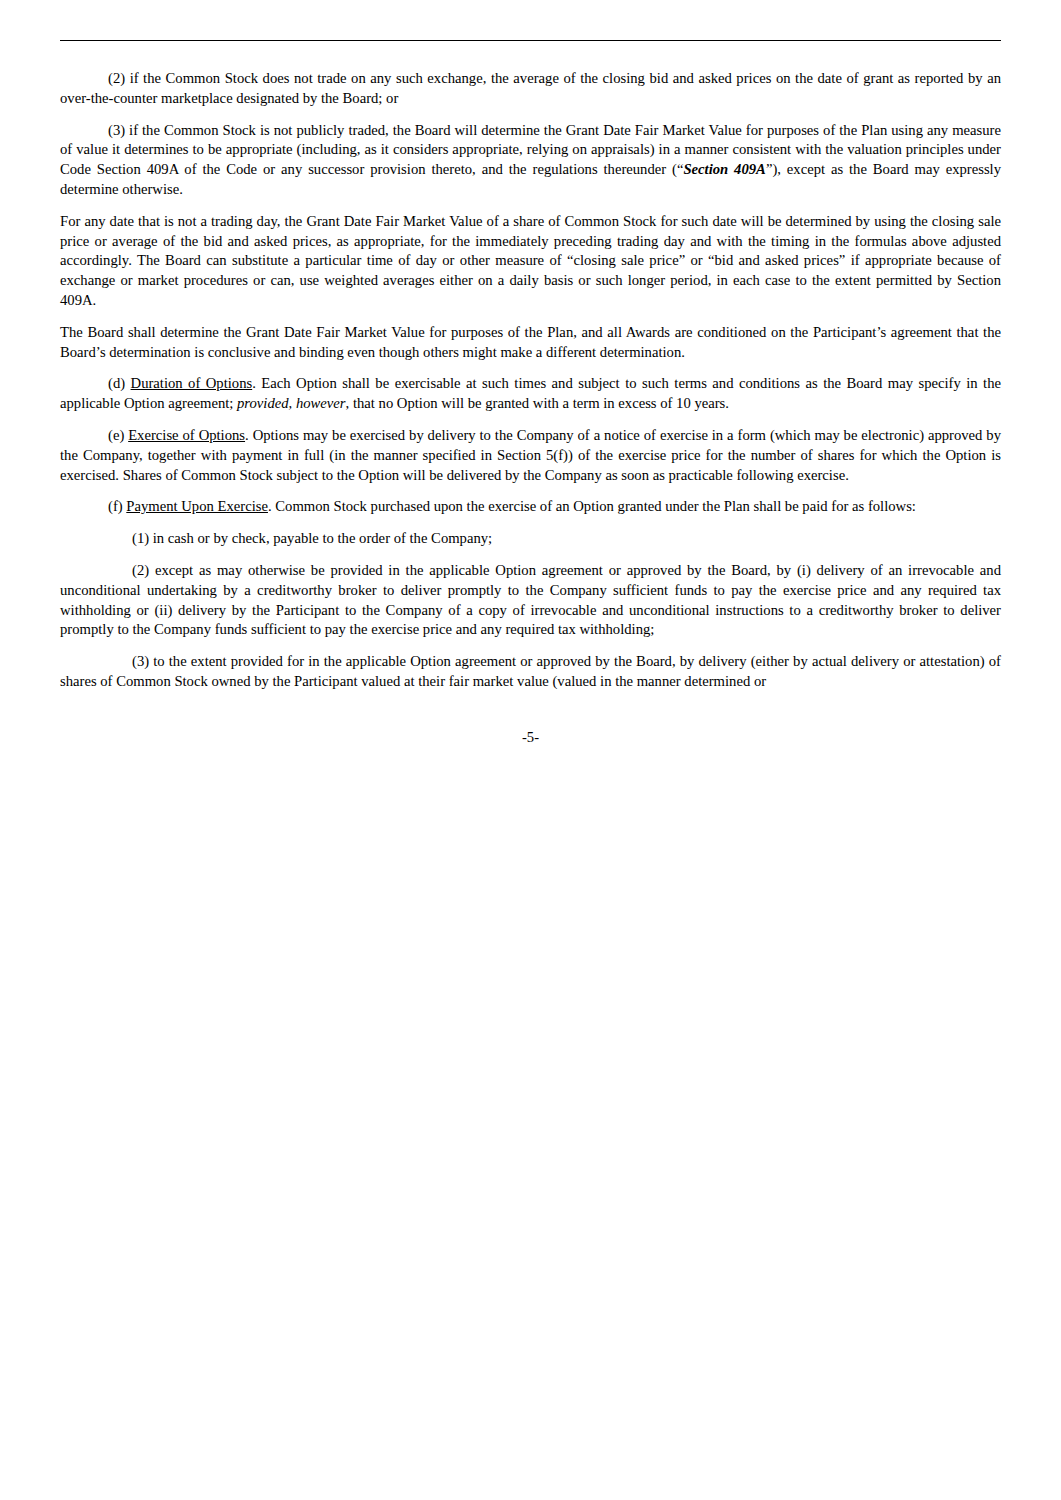(2) if the Common Stock does not trade on any such exchange, the average of the closing bid and asked prices on the date of grant as reported by an over-the-counter marketplace designated by the Board; or
(3) if the Common Stock is not publicly traded, the Board will determine the Grant Date Fair Market Value for purposes of the Plan using any measure of value it determines to be appropriate (including, as it considers appropriate, relying on appraisals) in a manner consistent with the valuation principles under Code Section 409A of the Code or any successor provision thereto, and the regulations thereunder (“Section 409A”), except as the Board may expressly determine otherwise.
For any date that is not a trading day, the Grant Date Fair Market Value of a share of Common Stock for such date will be determined by using the closing sale price or average of the bid and asked prices, as appropriate, for the immediately preceding trading day and with the timing in the formulas above adjusted accordingly. The Board can substitute a particular time of day or other measure of “closing sale price” or “bid and asked prices” if appropriate because of exchange or market procedures or can, use weighted averages either on a daily basis or such longer period, in each case to the extent permitted by Section 409A.
The Board shall determine the Grant Date Fair Market Value for purposes of the Plan, and all Awards are conditioned on the Participant’s agreement that the Board’s determination is conclusive and binding even though others might make a different determination.
(d) Duration of Options. Each Option shall be exercisable at such times and subject to such terms and conditions as the Board may specify in the applicable Option agreement; provided, however, that no Option will be granted with a term in excess of 10 years.
(e) Exercise of Options. Options may be exercised by delivery to the Company of a notice of exercise in a form (which may be electronic) approved by the Company, together with payment in full (in the manner specified in Section 5(f)) of the exercise price for the number of shares for which the Option is exercised. Shares of Common Stock subject to the Option will be delivered by the Company as soon as practicable following exercise.
(f) Payment Upon Exercise. Common Stock purchased upon the exercise of an Option granted under the Plan shall be paid for as follows:
(1) in cash or by check, payable to the order of the Company;
(2) except as may otherwise be provided in the applicable Option agreement or approved by the Board, by (i) delivery of an irrevocable and unconditional undertaking by a creditworthy broker to deliver promptly to the Company sufficient funds to pay the exercise price and any required tax withholding or (ii) delivery by the Participant to the Company of a copy of irrevocable and unconditional instructions to a creditworthy broker to deliver promptly to the Company funds sufficient to pay the exercise price and any required tax withholding;
(3) to the extent provided for in the applicable Option agreement or approved by the Board, by delivery (either by actual delivery or attestation) of shares of Common Stock owned by the Participant valued at their fair market value (valued in the manner determined or
-5-